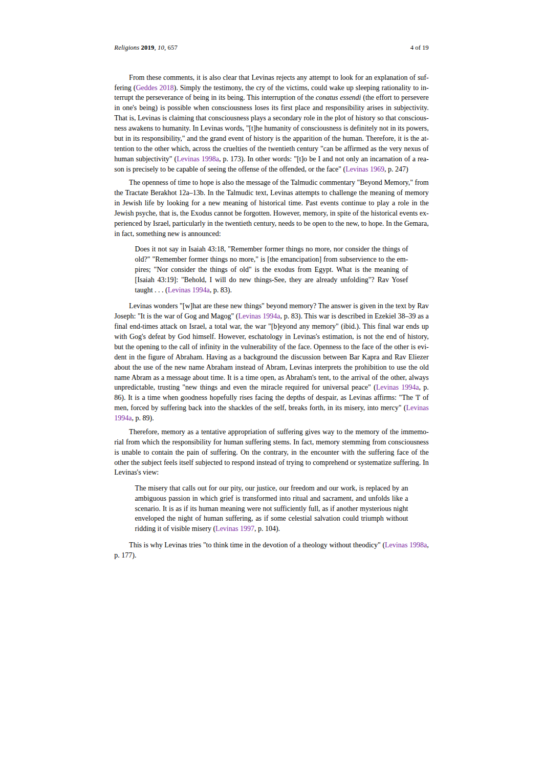Religions 2019, 10, 657
4 of 19
From these comments, it is also clear that Levinas rejects any attempt to look for an explanation of suffering (Geddes 2018). Simply the testimony, the cry of the victims, could wake up sleeping rationality to interrupt the perseverance of being in its being. This interruption of the conatus essendi (the effort to persevere in one's being) is possible when consciousness loses its first place and responsibility arises in subjectivity. That is, Levinas is claiming that consciousness plays a secondary role in the plot of history so that consciousness awakens to humanity. In Levinas words, "[t]he humanity of consciousness is definitely not in its powers, but in its responsibility," and the grand event of history is the apparition of the human. Therefore, it is the attention to the other which, across the cruelties of the twentieth century "can be affirmed as the very nexus of human subjectivity" (Levinas 1998a, p. 173). In other words: "[t]o be I and not only an incarnation of a reason is precisely to be capable of seeing the offense of the offended, or the face" (Levinas 1969, p. 247)
The openness of time to hope is also the message of the Talmudic commentary "Beyond Memory," from the Tractate Berakhot 12a–13b. In the Talmudic text, Levinas attempts to challenge the meaning of memory in Jewish life by looking for a new meaning of historical time. Past events continue to play a role in the Jewish psyche, that is, the Exodus cannot be forgotten. However, memory, in spite of the historical events experienced by Israel, particularly in the twentieth century, needs to be open to the new, to hope. In the Gemara, in fact, something new is announced:
Does it not say in Isaiah 43:18, "Remember former things no more, nor consider the things of old?" "Remember former things no more," is [the emancipation] from subservience to the empires; "Nor consider the things of old" is the exodus from Egypt. What is the meaning of [Isaiah 43:19]: "Behold, I will do new things-See, they are already unfolding"? Rav Yosef taught . . . (Levinas 1994a, p. 83).
Levinas wonders "[w]hat are these new things" beyond memory? The answer is given in the text by Rav Joseph: "It is the war of Gog and Magog" (Levinas 1994a, p. 83). This war is described in Ezekiel 38–39 as a final end-times attack on Israel, a total war, the war "[b]eyond any memory" (ibid.). This final war ends up with Gog's defeat by God himself. However, eschatology in Levinas's estimation, is not the end of history, but the opening to the call of infinity in the vulnerability of the face. Openness to the face of the other is evident in the figure of Abraham. Having as a background the discussion between Bar Kapra and Rav Eliezer about the use of the new name Abraham instead of Abram, Levinas interprets the prohibition to use the old name Abram as a message about time. It is a time open, as Abraham's tent, to the arrival of the other, always unpredictable, trusting "new things and even the miracle required for universal peace" (Levinas 1994a, p. 86). It is a time when goodness hopefully rises facing the depths of despair, as Levinas affirms: "The 'I' of men, forced by suffering back into the shackles of the self, breaks forth, in its misery, into mercy" (Levinas 1994a, p. 89).
Therefore, memory as a tentative appropriation of suffering gives way to the memory of the immemorial from which the responsibility for human suffering stems. In fact, memory stemming from consciousness is unable to contain the pain of suffering. On the contrary, in the encounter with the suffering face of the other the subject feels itself subjected to respond instead of trying to comprehend or systematize suffering. In Levinas's view:
The misery that calls out for our pity, our justice, our freedom and our work, is replaced by an ambiguous passion in which grief is transformed into ritual and sacrament, and unfolds like a scenario. It is as if its human meaning were not sufficiently full, as if another mysterious night enveloped the night of human suffering, as if some celestial salvation could triumph without ridding it of visible misery (Levinas 1997, p. 104).
This is why Levinas tries "to think time in the devotion of a theology without theodicy" (Levinas 1998a, p. 177).